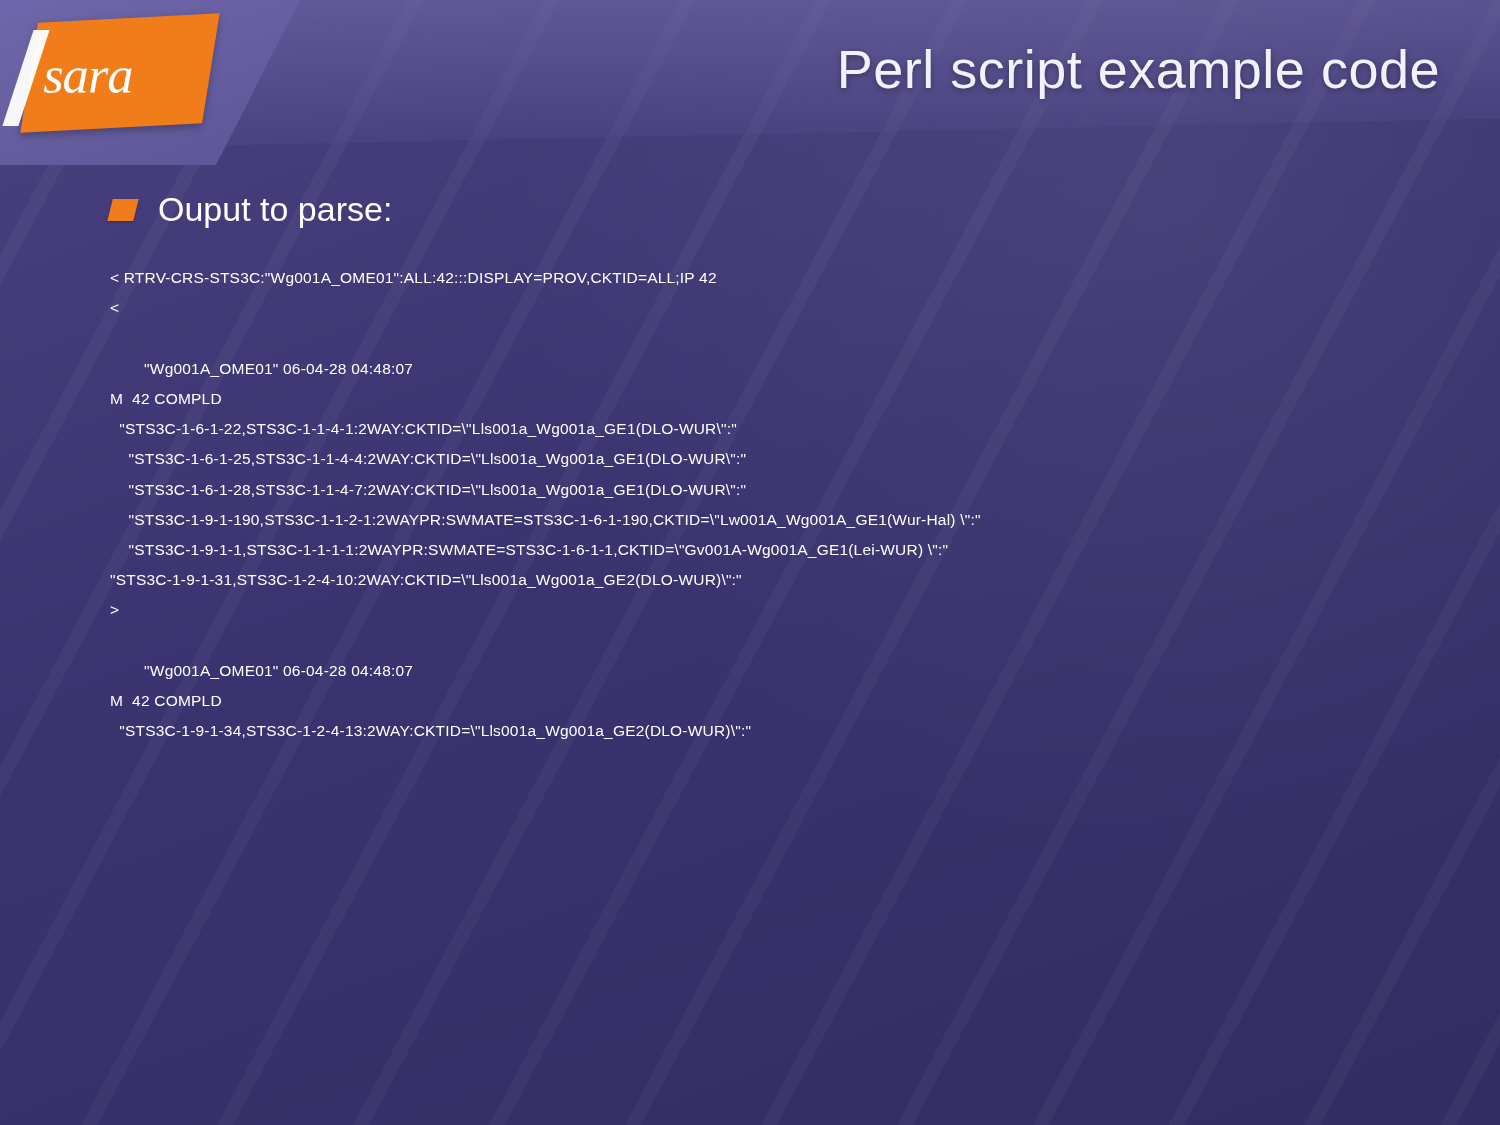Perl script example code
Ouput to parse:
< RTRV-CRS-STS3C:"Wg001A_OME01":ALL:42:::DISPLAY=PROV,CKTID=ALL;IP 42
<

"Wg001A_OME01" 06-04-28 04:48:07
M  42 COMPLD
"STS3C-1-6-1-22,STS3C-1-1-4-1:2WAY:CKTID=\"Lls001a_Wg001a_GE1(DLO-WUR\":"
"STS3C-1-6-1-25,STS3C-1-1-4-4:2WAY:CKTID=\"Lls001a_Wg001a_GE1(DLO-WUR\":"
"STS3C-1-6-1-28,STS3C-1-1-4-7:2WAY:CKTID=\"Lls001a_Wg001a_GE1(DLO-WUR\":"
"STS3C-1-9-1-190,STS3C-1-1-2-1:2WAYPR:SWMATE=STS3C-1-6-1-190,CKTID=\"Lw001A_Wg001A_GE1(Wur-Hal) \":"
"STS3C-1-9-1-1,STS3C-1-1-1-1:2WAYPR:SWMATE=STS3C-1-6-1-1,CKTID=\"Gv001A-Wg001A_GE1(Lei-WUR) \":"
"STS3C-1-9-1-31,STS3C-1-2-4-10:2WAY:CKTID=\"Lls001a_Wg001a_GE2(DLO-WUR)\":"
>

"Wg001A_OME01" 06-04-28 04:48:07
M  42 COMPLD
"STS3C-1-9-1-34,STS3C-1-2-4-13:2WAY:CKTID=\"Lls001a_Wg001a_GE2(DLO-WUR)\":"